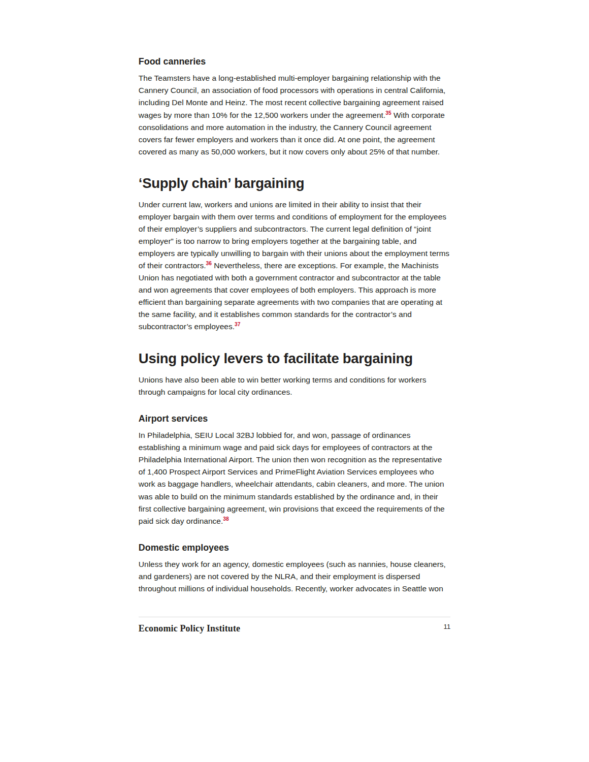Food canneries
The Teamsters have a long-established multi-employer bargaining relationship with the Cannery Council, an association of food processors with operations in central California, including Del Monte and Heinz. The most recent collective bargaining agreement raised wages by more than 10% for the 12,500 workers under the agreement.35 With corporate consolidations and more automation in the industry, the Cannery Council agreement covers far fewer employers and workers than it once did. At one point, the agreement covered as many as 50,000 workers, but it now covers only about 25% of that number.
‘Supply chain’ bargaining
Under current law, workers and unions are limited in their ability to insist that their employer bargain with them over terms and conditions of employment for the employees of their employer’s suppliers and subcontractors. The current legal definition of “joint employer” is too narrow to bring employers together at the bargaining table, and employers are typically unwilling to bargain with their unions about the employment terms of their contractors.36 Nevertheless, there are exceptions. For example, the Machinists Union has negotiated with both a government contractor and subcontractor at the table and won agreements that cover employees of both employers. This approach is more efficient than bargaining separate agreements with two companies that are operating at the same facility, and it establishes common standards for the contractor’s and subcontractor’s employees.37
Using policy levers to facilitate bargaining
Unions have also been able to win better working terms and conditions for workers through campaigns for local city ordinances.
Airport services
In Philadelphia, SEIU Local 32BJ lobbied for, and won, passage of ordinances establishing a minimum wage and paid sick days for employees of contractors at the Philadelphia International Airport. The union then won recognition as the representative of 1,400 Prospect Airport Services and PrimeFlight Aviation Services employees who work as baggage handlers, wheelchair attendants, cabin cleaners, and more. The union was able to build on the minimum standards established by the ordinance and, in their first collective bargaining agreement, win provisions that exceed the requirements of the paid sick day ordinance.38
Domestic employees
Unless they work for an agency, domestic employees (such as nannies, house cleaners, and gardeners) are not covered by the NLRA, and their employment is dispersed throughout millions of individual households. Recently, worker advocates in Seattle won
Economic Policy Institute
11